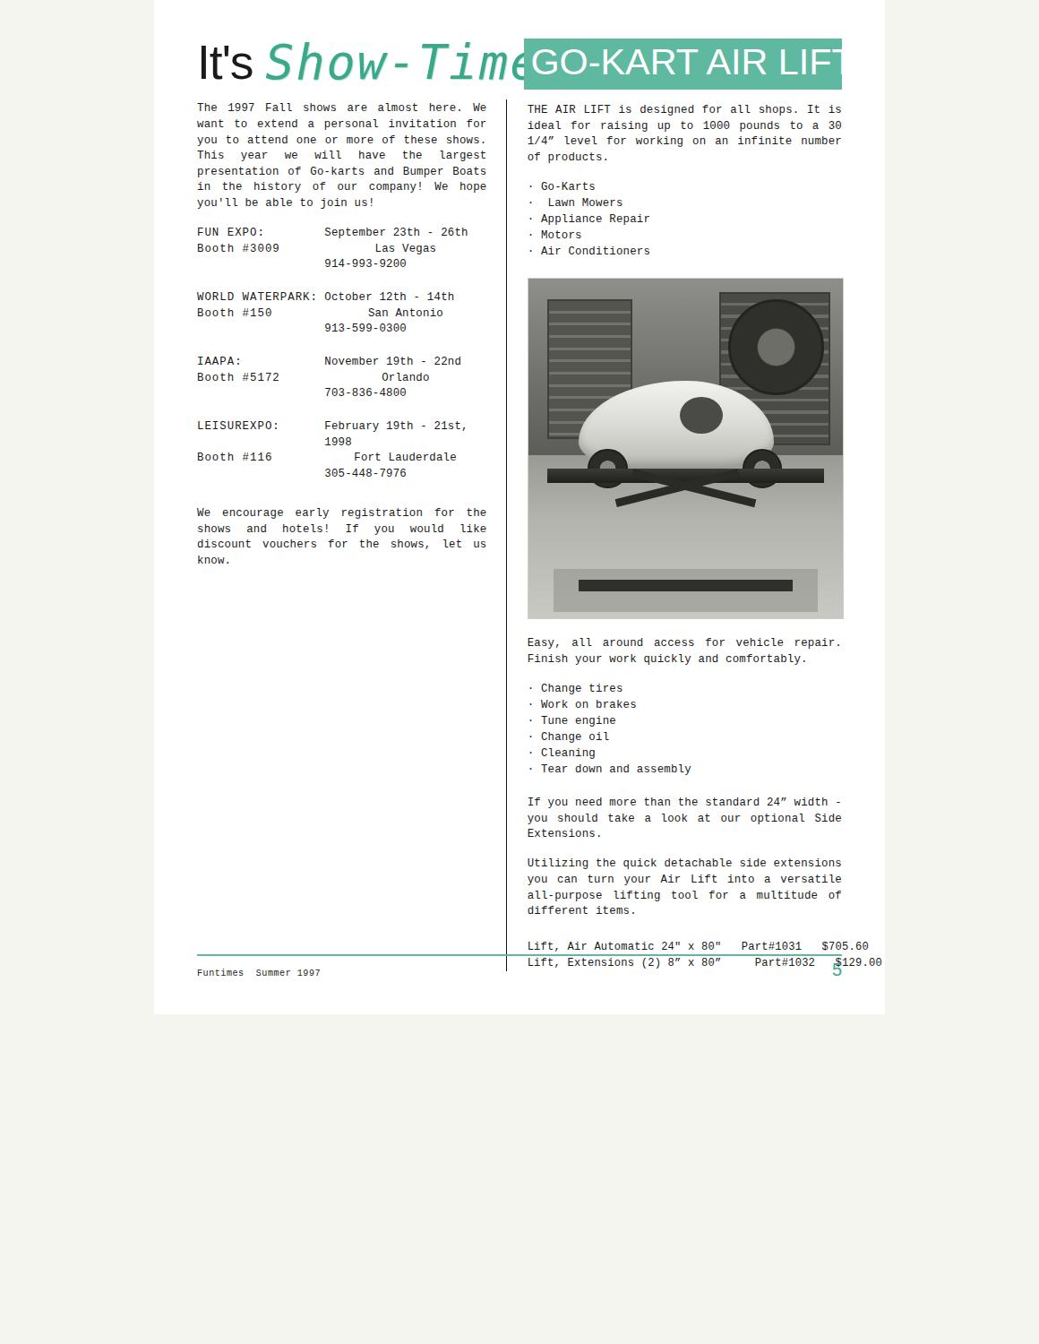It's Show-Time
GO-KART AIR LIFT
The 1997 Fall shows are almost here. We want to extend a personal invitation for you to attend one or more of these shows. This year we will have the largest presentation of Go-karts and Bumper Boats in the history of our company! We hope you'll be able to join us!
| FUN EXPO: | September 23th - 26th |
| Booth #3009 | Las Vegas |
| | 914-993-9200 |
| WORLD WATERPARK: | October 12th - 14th |
| Booth #150 | San Antonio |
| | 913-599-0300 |
| IAAPA: | November 19th - 22nd |
| Booth #5172 | Orlando |
| | 703-836-4800 |
| LEISUREXPO: | February 19th - 21st, 1998 |
| Booth #116 | Fort Lauderdale |
| | 305-448-7976 |
We encourage early registration for the shows and hotels! If you would like discount vouchers for the shows, let us know.
THE AIR LIFT is designed for all shops. It is ideal for raising up to 1000 pounds to a 30 1/4” level for working on an infinite number of products.
Go-Karts
Lawn Mowers
Appliance Repair
Motors
Air Conditioners
Easy, all around access for vehicle repair. Finish your work quickly and comfortably.
Change tires
Work on brakes
Tune engine
Change oil
Cleaning
Tear down and assembly
If you need more than the standard 24” width - you should take a look at our optional Side Extensions.
Utilizing the quick detachable side extensions you can turn your Air Lift into a versatile all-purpose lifting tool for a multitude of different items.
Lift, Air Automatic 24" x 80" Part#1031 $705.60 Lift, Extensions (2) 8” x 80” Part#1032 $129.00
Funtimes Summer 1997
5